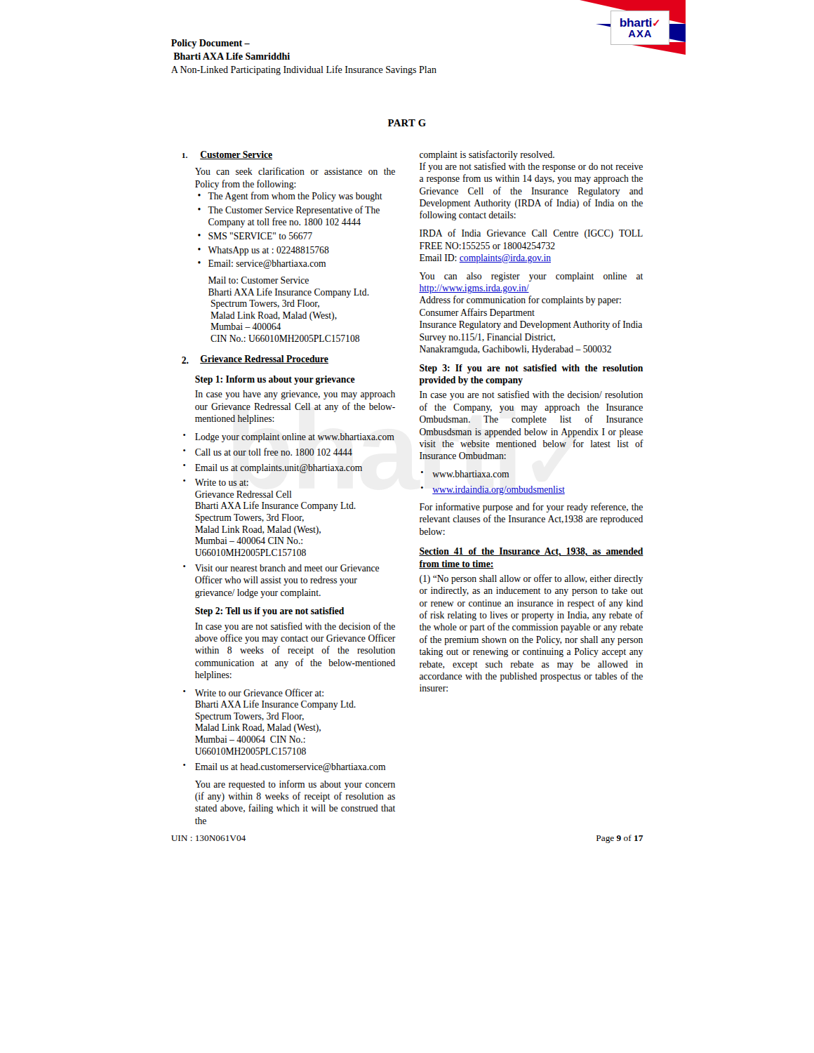bharti✓
AXA
Policy Document –
Bharti AXA Life Samriddhi
A Non-Linked Participating Individual Life Insurance Savings Plan
PART G
bharti✓
1.
Customer Service
You can seek clarification or assistance on the Policy from the following:
The Agent from whom the Policy was bought
The Customer Service Representative of The Company at toll free no. 1800 102 4444
SMS "SERVICE" to 56677
WhatsApp us at : 02248815768
Email: service@bhartiaxa.com
Mail to: Customer Service
Bharti AXA Life Insurance Company Ltd.
Spectrum Towers, 3rd Floor,
Malad Link Road, Malad (West),
Mumbai – 400064
CIN No.: U66010MH2005PLC157108
2.
Grievance Redressal Procedure
Step 1: Inform us about your grievance
In case you have any grievance, you may approach our Grievance Redressal Cell at any of the below- mentioned helplines:
Lodge your complaint online at www.bhartiaxa.com
Call us at our toll free no. 1800 102 4444
Email us at complaints.unit@bhartiaxa.com
Write to us at:
Grievance Redressal Cell
Bharti AXA Life Insurance Company Ltd.
Spectrum Towers, 3rd Floor,
Malad Link Road, Malad (West),
Mumbai – 400064 CIN No.: U66010MH2005PLC157108
Visit our nearest branch and meet our Grievance Officer who will assist you to redress your grievance/ lodge your complaint.
Step 2: Tell us if you are not satisfied
In case you are not satisfied with the decision of the above office you may contact our Grievance Officer within 8 weeks of receipt of the resolution communication at any of the below-mentioned helplines:
Write to our Grievance Officer at:
Bharti AXA Life Insurance Company Ltd.
Spectrum Towers, 3rd Floor,
Malad Link Road, Malad (West),
Mumbai – 400064 CIN No.: U66010MH2005PLC157108
Email us at head.customerservice@bhartiaxa.com
You are requested to inform us about your concern (if any) within 8 weeks of receipt of resolution as stated above, failing which it will be construed that the
complaint is satisfactorily resolved.
If you are not satisfied with the response or do not receive a response from us within 14 days, you may approach the Grievance Cell of the Insurance Regulatory and Development Authority (IRDA of India) of India on the following contact details:
IRDA of India Grievance Call Centre (IGCC) TOLL FREE NO:155255 or 18004254732
Email ID: complaints@irda.gov.in
You can also register your complaint online at http://www.igms.irda.gov.in/
Address for communication for complaints by paper:
Consumer Affairs Department
Insurance Regulatory and Development Authority of India
Survey no.115/1, Financial District,
Nanakramguda, Gachibowli, Hyderabad – 500032
Step 3: If you are not satisfied with the resolution provided by the company
In case you are not satisfied with the decision/ resolution of the Company, you may approach the Insurance Ombudsman. The complete list of Insurance Ombusdsman is appended below in Appendix I or please visit the website mentioned below for latest list of Insurance Ombudman:
www.bhartiaxa.com
www.irdaindia.org/ombudsmenlist
For informative purpose and for your ready reference, the relevant clauses of the Insurance Act,1938 are reproduced below:
Section 41 of the Insurance Act, 1938, as amended from time to time:
(1) “No person shall allow or offer to allow, either directly or indirectly, as an inducement to any person to take out or renew or continue an insurance in respect of any kind of risk relating to lives or property in India, any rebate of the whole or part of the commission payable or any rebate of the premium shown on the Policy, nor shall any person taking out or renewing or continuing a Policy accept any rebate, except such rebate as may be allowed in accordance with the published prospectus or tables of the insurer:
UIN : 130N061V04
Page 9 of 17